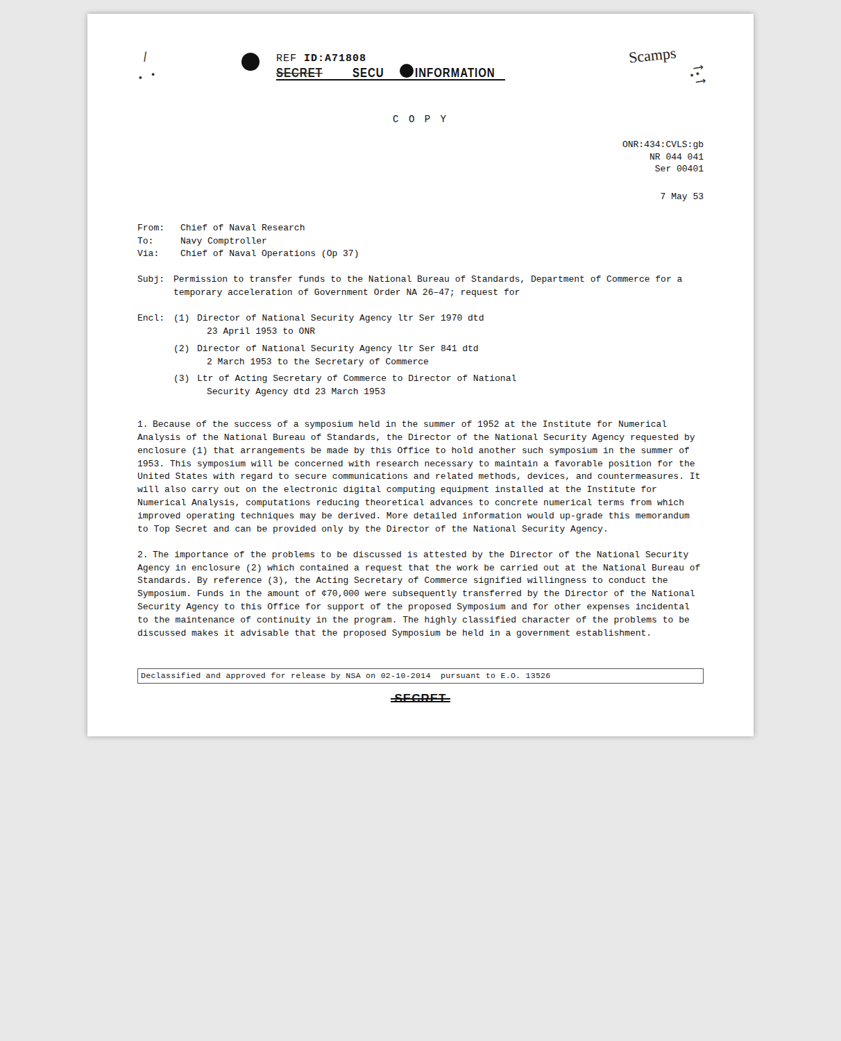/ • •
REF ID:A71808
SECRET SECU INFORMATION
Scamps
⟶ ⟶
••
C O P Y
ONR:434:CVLS:gb
NR 044 041
Ser 00401
7 May 53
| From: | Chief of Naval Research |
| To: | Navy Comptroller |
| Via: | Chief of Naval Operations (Op 37) |
Subj:
Permission to transfer funds to the National Bureau of Standards, Department of Commerce for a temporary acceleration of Government Order NA 26–47; request for
Encl:
(1) Director of National Security Agency ltr Ser 1970 dtd23 April 1953 to ONR
(2) Director of National Security Agency ltr Ser 841 dtd2 March 1953 to the Secretary of Commerce
(3) Ltr of Acting Secretary of Commerce to Director of NationalSecurity Agency dtd 23 March 1953
1. Because of the success of a symposium held in the summer of 1952 at the Institute for Numerical Analysis of the National Bureau of Standards, the Director of the National Security Agency requested by enclosure (1) that arrangements be made by this Office to hold another such symposium in the summer of 1953. This symposium will be concerned with research necessary to maintain a favorable position for the United States with regard to secure communications and related methods, devices, and countermeasures. It will also carry out on the electronic digital computing equipment installed at the Institute for Numerical Analysis, computations reducing theoretical advances to concrete numerical terms from which improved operating techniques may be derived. More detailed information would up-grade this memorandum to Top Secret and can be provided only by the Director of the National Security Agency.
2. The importance of the problems to be discussed is attested by the Director of the National Security Agency in enclosure (2) which contained a request that the work be carried out at the National Bureau of Standards. By reference (3), the Acting Secretary of Commerce signified willingness to conduct the Symposium. Funds in the amount of ¢70,000 were subsequently transferred by the Director of the National Security Agency to this Office for support of the proposed Symposium and for other expenses incidental to the maintenance of continuity in the program. The highly classified character of the problems to be discussed makes it advisable that the proposed Symposium be held in a government establishment.
Declassified and approved for release by NSA on 02-10-2014 pursuant to E.O. 13526
SECRET